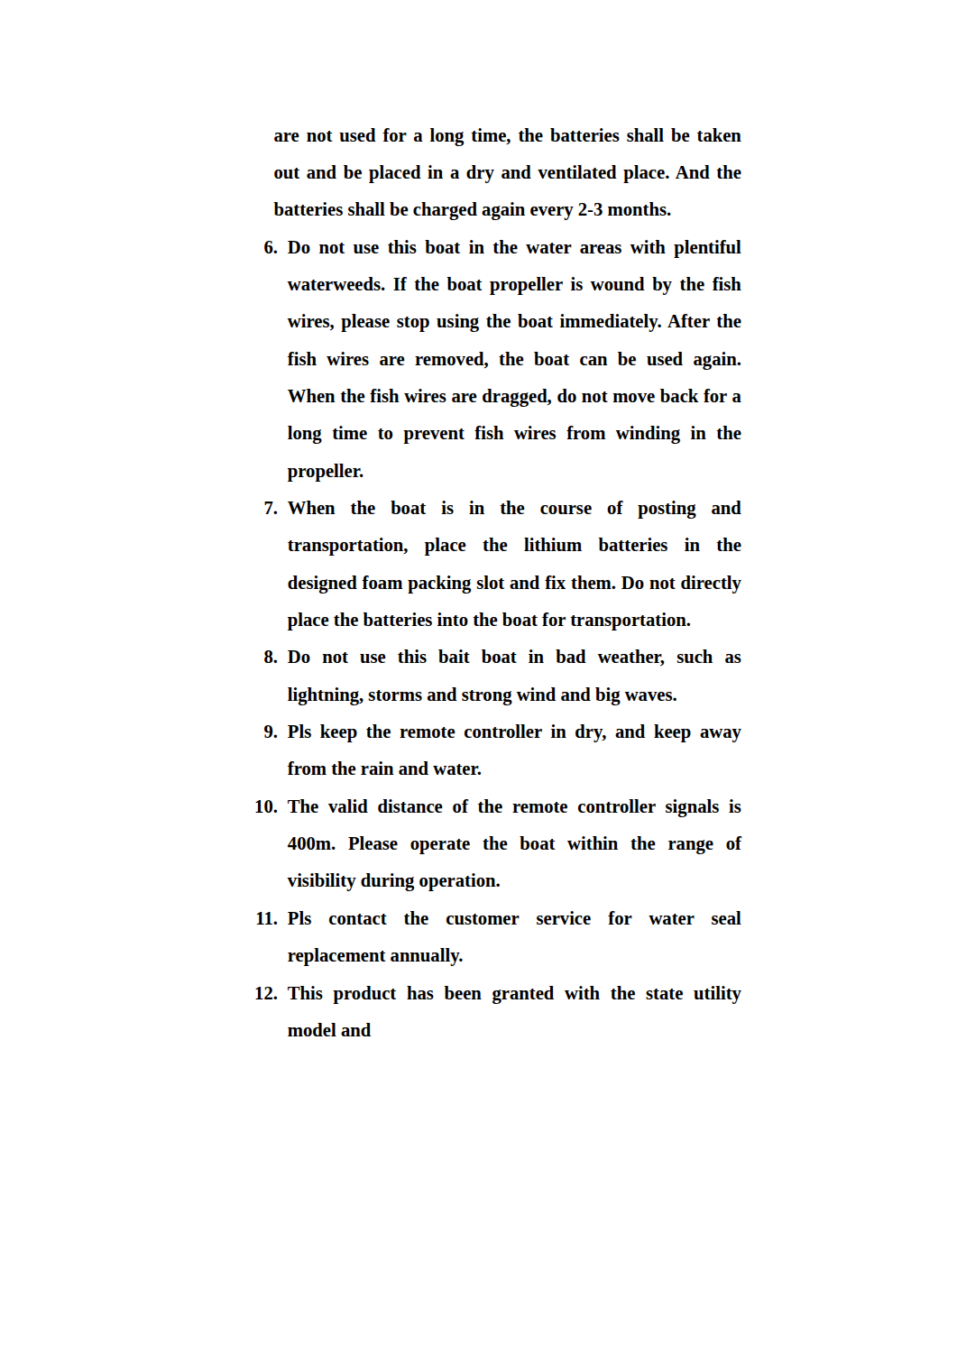are not used for a long time, the batteries shall be taken out and be placed in a dry and ventilated place. And the batteries shall be charged again every 2-3 months.
Do not use this boat in the water areas with plentiful waterweeds. If the boat propeller is wound by the fish wires, please stop using the boat immediately. After the fish wires are removed, the boat can be used again. When the fish wires are dragged, do not move back for a long time to prevent fish wires from winding in the propeller.
When the boat is in the course of posting and transportation, place the lithium batteries in the designed foam packing slot and fix them. Do not directly place the batteries into the boat for transportation.
Do not use this bait boat in bad weather, such as lightning, storms and strong wind and big waves.
Pls keep the remote controller in dry, and keep away from the rain and water.
The valid distance of the remote controller signals is 400m. Please operate the boat within the range of visibility during operation.
Pls contact the customer service for water seal replacement annually.
This product has been granted with the state utility model and